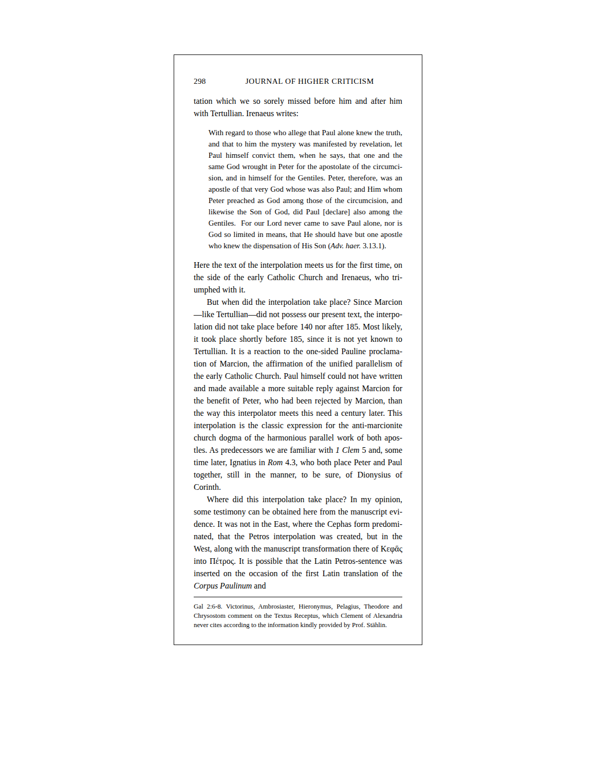298 JOURNAL OF HIGHER CRITICISM
tation which we so sorely missed before him and after him with Tertullian. Irenaeus writes:
With regard to those who allege that Paul alone knew the truth, and that to him the mystery was manifested by revelation, let Paul himself convict them, when he says, that one and the same God wrought in Peter for the apostolate of the circumcision, and in himself for the Gentiles. Peter, therefore, was an apostle of that very God whose was also Paul; and Him whom Peter preached as God among those of the circumcision, and likewise the Son of God, did Paul [declare] also among the Gentiles. For our Lord never came to save Paul alone, nor is God so limited in means, that He should have but one apostle who knew the dispensation of His Son (Adv. haer. 3.13.1).
Here the text of the interpolation meets us for the first time, on the side of the early Catholic Church and Irenaeus, who triumphed with it.
But when did the interpolation take place? Since Marcion—like Tertullian—did not possess our present text, the interpolation did not take place before 140 nor after 185. Most likely, it took place shortly before 185, since it is not yet known to Tertullian. It is a reaction to the one-sided Pauline proclamation of Marcion, the affirmation of the unified parallelism of the early Catholic Church. Paul himself could not have written and made available a more suitable reply against Marcion for the benefit of Peter, who had been rejected by Marcion, than the way this interpolator meets this need a century later. This interpolation is the classic expression for the anti-marcionite church dogma of the harmonious parallel work of both apostles. As predecessors we are familiar with 1 Clem 5 and, some time later, Ignatius in Rom 4.3, who both place Peter and Paul together, still in the manner, to be sure, of Dionysius of Corinth.
Where did this interpolation take place? In my opinion, some testimony can be obtained here from the manuscript evidence. It was not in the East, where the Cephas form predominated, that the Petros interpolation was created, but in the West, along with the manuscript transformation there of Κεφᾶς into Πέτρος. It is possible that the Latin Petros-sentence was inserted on the occasion of the first Latin translation of the Corpus Paulinum and
Gal 2:6-8. Victorinus, Ambrosiaster, Hieronymus, Pelagius, Theodore and Chrysostom comment on the Textus Receptus, which Clement of Alexandria never cites according to the information kindly provided by Prof. Stählin.